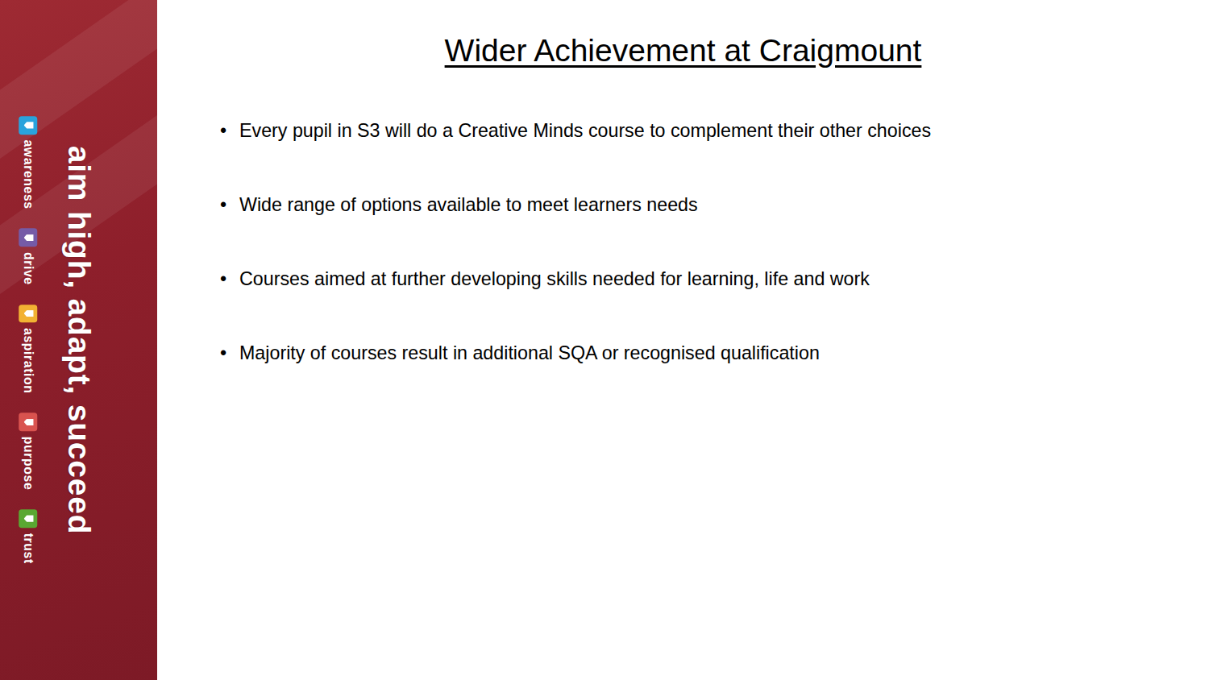aim high, adapt, succeed
awareness drive aspiration purpose trust
Wider Achievement at Craigmount
Every pupil in S3 will do a Creative Minds course to complement their other choices
Wide range of options available to meet learners needs
Courses aimed at further developing skills needed for learning, life and work
Majority of courses result in additional SQA or recognised qualification